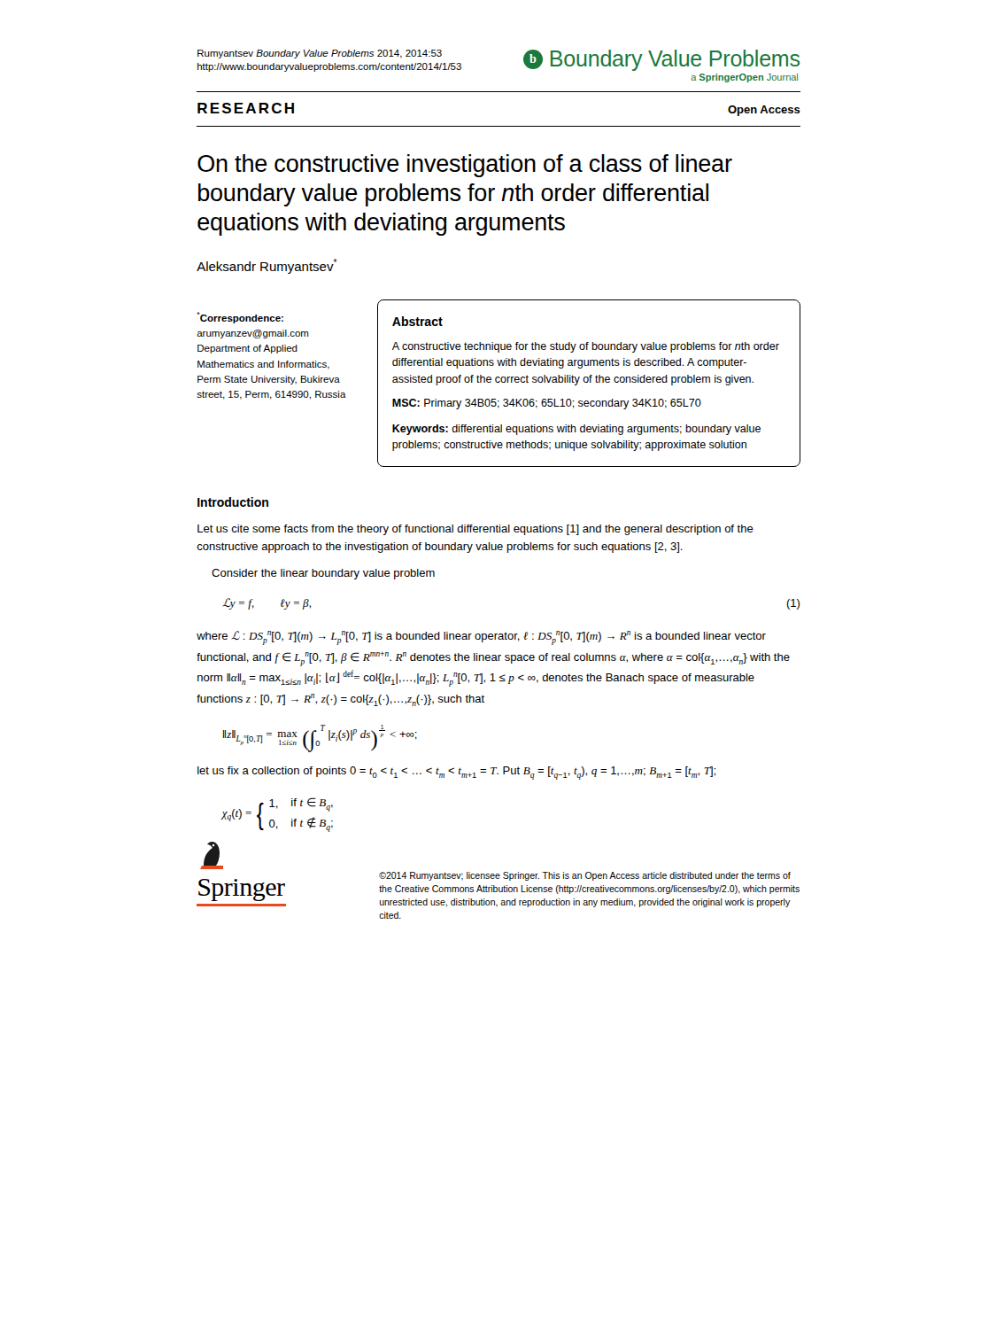Rumyantsev Boundary Value Problems 2014, 2014:53
http://www.boundaryvalueproblems.com/content/2014/1/53
b Boundary Value Problems
a SpringerOpen Journal
RESEARCH
Open Access
On the constructive investigation of a class of linear boundary value problems for nth order differential equations with deviating arguments
Aleksandr Rumyantsev*
*Correspondence:
arumyanzev@gmail.com
Department of Applied Mathematics and Informatics, Perm State University, Bukireva street, 15, Perm, 614990, Russia
Abstract
A constructive technique for the study of boundary value problems for nth order differential equations with deviating arguments is described. A computer-assisted proof of the correct solvability of the considered problem is given.
MSC: Primary 34B05; 34K06; 65L10; secondary 34K10; 65L70
Keywords: differential equations with deviating arguments; boundary value problems; constructive methods; unique solvability; approximate solution
Introduction
Let us cite some facts from the theory of functional differential equations [1] and the general description of the constructive approach to the investigation of boundary value problems for such equations [2, 3].
Consider the linear boundary value problem
ℒy = f, ℓy = β,
(1)
where ℒ : DSpn[0, T](m) → Lpn[0, T] is a bounded linear operator, ℓ : DSpn[0, T](m) → Rn is a bounded linear vector functional, and f ∈ Lpn[0, T], β ∈ Rmn+n. Rn denotes the linear space of real columns α, where α = col{α1,…,αn} with the norm ‖α‖n = max1≤i≤n |αi|; ⌊α⌋ def= col{|α1|,…,|αn|}; Lpn[0, T], 1 ≤ p < ∞, denotes the Banach space of measurable functions z : [0, T] → Rn, z(·) = col{z1(·),…,zn(·)}, such that
‖z‖Lpn[0,T] = max 1≤i≤n (∫0T |zi(s)|p ds)1 p < +∞;
let us fix a collection of points 0 = t0 < t1 < … < tm < tm+1 = T. Put Bq = [tq−1, tq), q = 1,…,m; Bm+1 = [tm, T];
χq(t) = {
| 1, | if t ∈ B q , |
| 0, | if t ∉ B q ; |
Springer
©2014 Rumyantsev; licensee Springer. This is an Open Access article distributed under the terms of the Creative Commons Attribution License (http://creativecommons.org/licenses/by/2.0), which permits unrestricted use, distribution, and reproduction in any medium, provided the original work is properly cited.